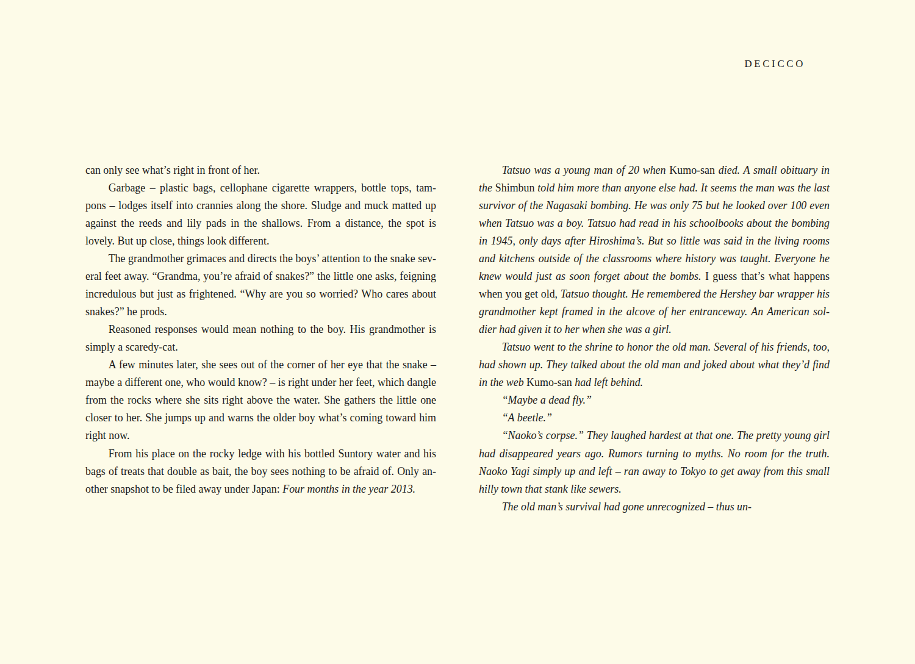DECICCO
can only see what’s right in front of her.
Garbage – plastic bags, cellophane cigarette wrappers, bottle tops, tampons – lodges itself into crannies along the shore. Sludge and muck matted up against the reeds and lily pads in the shallows. From a distance, the spot is lovely. But up close, things look different.
The grandmother grimaces and directs the boys’ attention to the snake several feet away. “Grandma, you’re afraid of snakes?” the little one asks, feigning incredulous but just as frightened. “Why are you so worried? Who cares about snakes?” he prods.
Reasoned responses would mean nothing to the boy. His grandmother is simply a scaredy-cat.
A few minutes later, she sees out of the corner of her eye that the snake – maybe a different one, who would know? – is right under her feet, which dangle from the rocks where she sits right above the water. She gathers the little one closer to her. She jumps up and warns the older boy what’s coming toward him right now.
From his place on the rocky ledge with his bottled Suntory water and his bags of treats that double as bait, the boy sees nothing to be afraid of. Only another snapshot to be filed away under Japan: Four months in the year 2013.
Tatsuo was a young man of 20 when Kumo-san died. A small obituary in the Shimbun told him more than anyone else had. It seems the man was the last survivor of the Nagasaki bombing. He was only 75 but he looked over 100 even when Tatsuo was a boy. Tatsuo had read in his schoolbooks about the bombing in 1945, only days after Hiroshima’s. But so little was said in the living rooms and kitchens outside of the classrooms where history was taught. Everyone he knew would just as soon forget about the bombs. I guess that’s what happens when you get old, Tatsuo thought. He remembered the Hershey bar wrapper his grandmother kept framed in the alcove of her entranceway. An American soldier had given it to her when she was a girl.
Tatsuo went to the shrine to honor the old man. Several of his friends, too, had shown up. They talked about the old man and joked about what they’d find in the web Kumo-san had left behind.
“Maybe a dead fly.”
“A beetle.”
“Naoko’s corpse.” They laughed hardest at that one. The pretty young girl had disappeared years ago. Rumors turning to myths. No room for the truth. Naoko Yagi simply up and left – ran away to Tokyo to get away from this small hilly town that stank like sewers.
The old man’s survival had gone unrecognized – thus un-